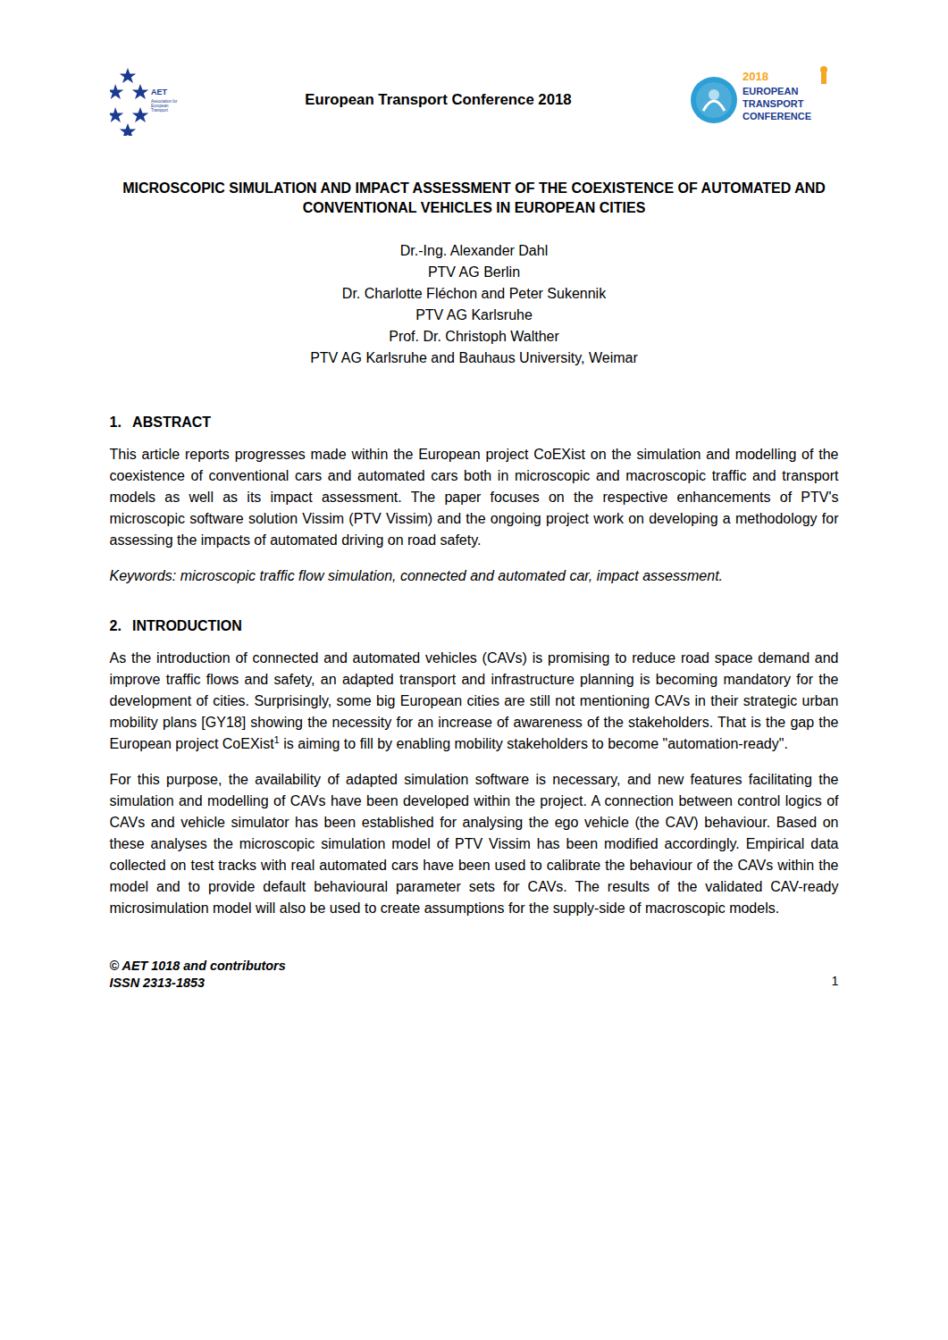AET Association for European Transport
European Transport Conference 2018
2018 EUROPEAN TRANSPORT CONFERENCE
Microscopic Simulation and Impact Assessment of the Coexistence of Automated and Conventional Vehicles in European Cities
Dr.-Ing. Alexander Dahl
PTV AG Berlin
Dr. Charlotte Fléchon and Peter Sukennik
PTV AG Karlsruhe
Prof. Dr. Christoph Walther
PTV AG Karlsruhe and Bauhaus University, Weimar
1. ABSTRACT
This article reports progresses made within the European project CoEXist on the simulation and modelling of the coexistence of conventional cars and automated cars both in microscopic and macroscopic traffic and transport models as well as its impact assessment. The paper focuses on the respective enhancements of PTV's microscopic software solution Vissim (PTV Vissim) and the ongoing project work on developing a methodology for assessing the impacts of automated driving on road safety.
Keywords: microscopic traffic flow simulation, connected and automated car, impact assessment.
2. INTRODUCTION
As the introduction of connected and automated vehicles (CAVs) is promising to reduce road space demand and improve traffic flows and safety, an adapted transport and infrastructure planning is becoming mandatory for the development of cities. Surprisingly, some big European cities are still not mentioning CAVs in their strategic urban mobility plans [GY18] showing the necessity for an increase of awareness of the stakeholders. That is the gap the European project CoEXist1 is aiming to fill by enabling mobility stakeholders to become "automation-ready".
For this purpose, the availability of adapted simulation software is necessary, and new features facilitating the simulation and modelling of CAVs have been developed within the project. A connection between control logics of CAVs and vehicle simulator has been established for analysing the ego vehicle (the CAV) behaviour. Based on these analyses the microscopic simulation model of PTV Vissim has been modified accordingly. Empirical data collected on test tracks with real automated cars have been used to calibrate the behaviour of the CAVs within the model and to provide default behavioural parameter sets for CAVs. The results of the validated CAV-ready microsimulation model will also be used to create assumptions for the supply-side of macroscopic models.
© AET 1018 and contributors
ISSN 2313-1853
1